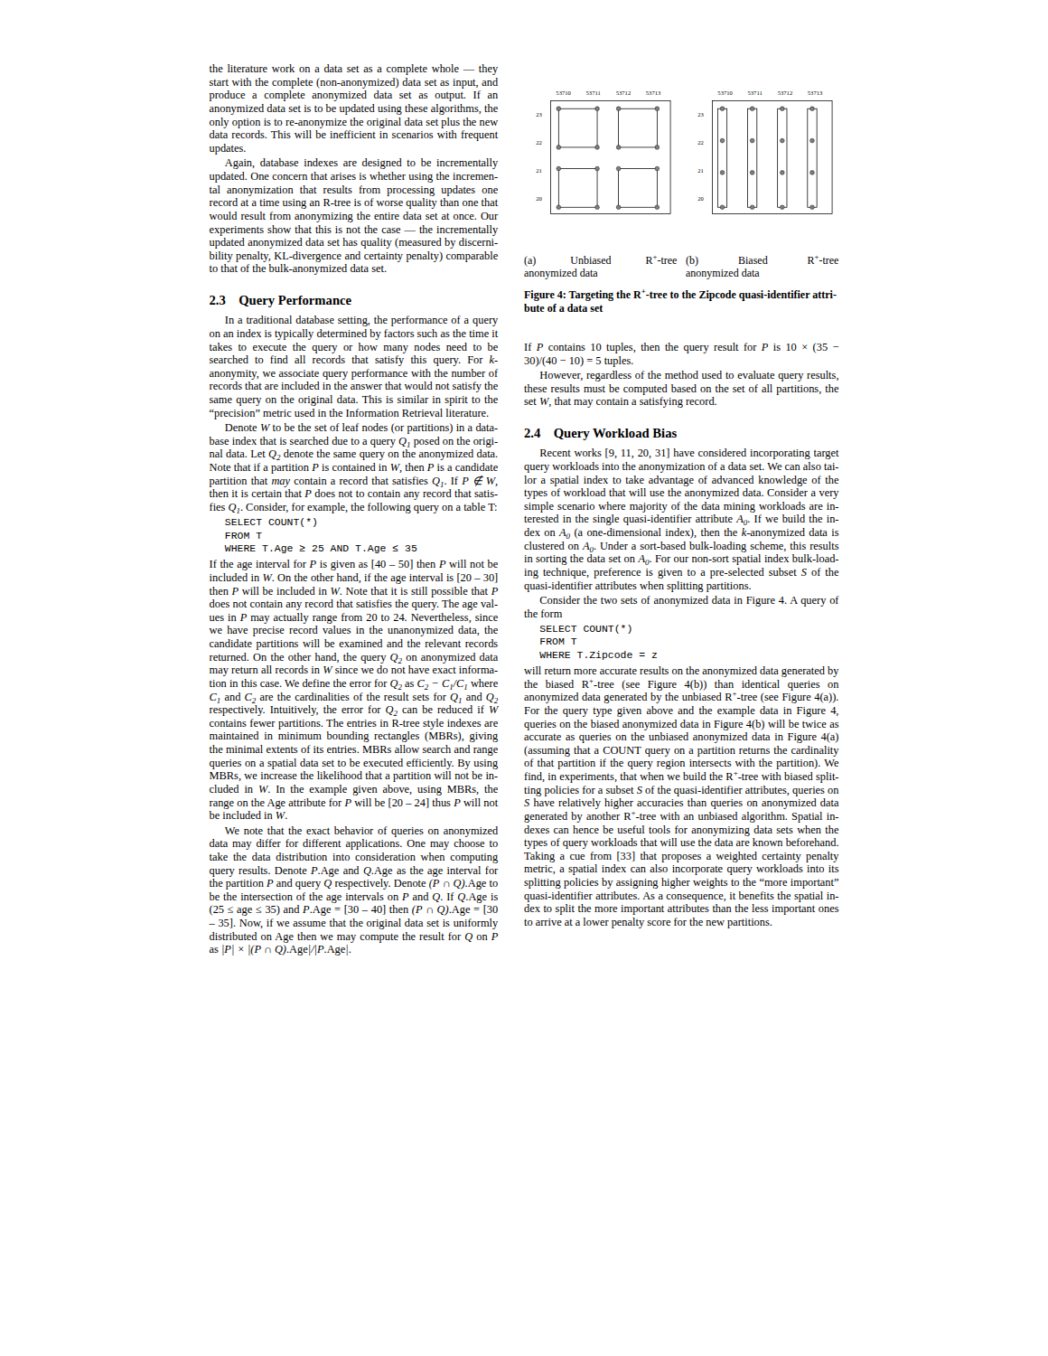the literature work on a data set as a complete whole — they start with the complete (non-anonymized) data set as input, and produce a complete anonymized data set as output. If an anonymized data set is to be updated using these algorithms, the only option is to re-anonymize the original data set plus the new data records. This will be inefficient in scenarios with frequent updates.
Again, database indexes are designed to be incrementally updated. One concern that arises is whether using the incremental anonymization that results from processing updates one record at a time using an R-tree is of worse quality than one that would result from anonymizing the entire data set at once. Our experiments show that this is not the case — the incrementally updated anonymized data set has quality (measured by discernibility penalty, KL-divergence and certainty penalty) comparable to that of the bulk-anonymized data set.
2.3 Query Performance
In a traditional database setting, the performance of a query on an index is typically determined by factors such as the time it takes to execute the query or how many nodes need to be searched to find all records that satisfy this query. For k-anonymity, we associate query performance with the number of records that are included in the answer that would not satisfy the same query on the original data. This is similar in spirit to the “precision” metric used in the Information Retrieval literature.
Denote W to be the set of leaf nodes (or partitions) in a database index that is searched due to a query Q1 posed on the original data. Let Q2 denote the same query on the anonymized data. Note that if a partition P is contained in W, then P is a candidate partition that may contain a record that satisfies Q1. If P ∉ W, then it is certain that P does not to contain any record that satisfies Q1. Consider, for example, the following query on a table T:
SELECT COUNT(*) FROM T WHERE T.Age ≥ 25 AND T.Age ≤ 35
If the age interval for P is given as [40 – 50] then P will not be included in W. On the other hand, if the age interval is [20 – 30] then P will be included in W. Note that it is still possible that P does not contain any record that satisfies the query. The age values in P may actually range from 20 to 24. Nevertheless, since we have precise record values in the unanonymized data, the candidate partitions will be examined and the relevant records returned. On the other hand, the query Q2 on anonymized data may return all records in W since we do not have exact information in this case. We define the error for Q2 as C2 − C1/C1 where C1 and C2 are the cardinalities of the result sets for Q1 and Q2 respectively. Intuitively, the error for Q2 can be reduced if W contains fewer partitions. The entries in R-tree style indexes are maintained in minimum bounding rectangles (MBRs), giving the minimal extents of its entries. MBRs allow search and range queries on a spatial data set to be executed efficiently. By using MBRs, we increase the likelihood that a partition will not be included in W. In the example given above, using MBRs, the range on the Age attribute for P will be [20 – 24] thus P will not be included in W.
We note that the exact behavior of queries on anonymized data may differ for different applications. One may choose to take the data distribution into consideration when computing query results. Denote P.Age and Q.Age as the age interval for the partition P and query Q respectively. Denote (P ∩ Q).Age to be the intersection of the age intervals on P and Q. If Q.Age is (25 ≤ age ≤ 35) and P.Age = [30 – 40] then (P ∩ Q).Age = [30 – 35]. Now, if we assume that the original data set is uniformly distributed on Age then we may compute the result for Q on P as |P| × |(P ∩ Q).Age|/|P.Age|.
53710 53711 53712 53713 23 22 21 20 53710 53711 53712 53713 23 22 21 20
(a) Unbiased R+-tree
anonymized data
(b) Biased R+-tree
anonymized data
Figure 4: Targeting the R+-tree to the Zipcode quasi-identifier attribute of a data set
If P contains 10 tuples, then the query result for P is 10 × (35 − 30)/(40 − 10) = 5 tuples.
However, regardless of the method used to evaluate query results, these results must be computed based on the set of all partitions, the set W, that may contain a satisfying record.
2.4 Query Workload Bias
Recent works [9, 11, 20, 31] have considered incorporating target query workloads into the anonymization of a data set. We can also tailor a spatial index to take advantage of advanced knowledge of the types of workload that will use the anonymized data. Consider a very simple scenario where majority of the data mining workloads are interested in the single quasi-identifier attribute A0. If we build the index on A0 (a one-dimensional index), then the k-anonymized data is clustered on A0. Under a sort-based bulk-loading scheme, this results in sorting the data set on A0. For our non-sort spatial index bulk-loading technique, preference is given to a pre-selected subset S of the quasi-identifier attributes when splitting partitions.
Consider the two sets of anonymized data in Figure 4. A query of the form
SELECT COUNT(*) FROM T WHERE T.Zipcode = z
will return more accurate results on the anonymized data generated by the biased R+-tree (see Figure 4(b)) than identical queries on anonymized data generated by the unbiased R+-tree (see Figure 4(a)). For the query type given above and the example data in Figure 4, queries on the biased anonymized data in Figure 4(b) will be twice as accurate as queries on the unbiased anonymized data in Figure 4(a) (assuming that a COUNT query on a partition returns the cardinality of that partition if the query region intersects with the partition). We find, in experiments, that when we build the R+-tree with biased splitting policies for a subset S of the quasi-identifier attributes, queries on S have relatively higher accuracies than queries on anonymized data generated by another R+-tree with an unbiased algorithm. Spatial indexes can hence be useful tools for anonymizing data sets when the types of query workloads that will use the data are known beforehand. Taking a cue from [33] that proposes a weighted certainty penalty metric, a spatial index can also incorporate query workloads into its splitting policies by assigning higher weights to the “more important” quasi-identifier attributes. As a consequence, it benefits the spatial index to split the more important attributes than the less important ones to arrive at a lower penalty score for the new partitions.